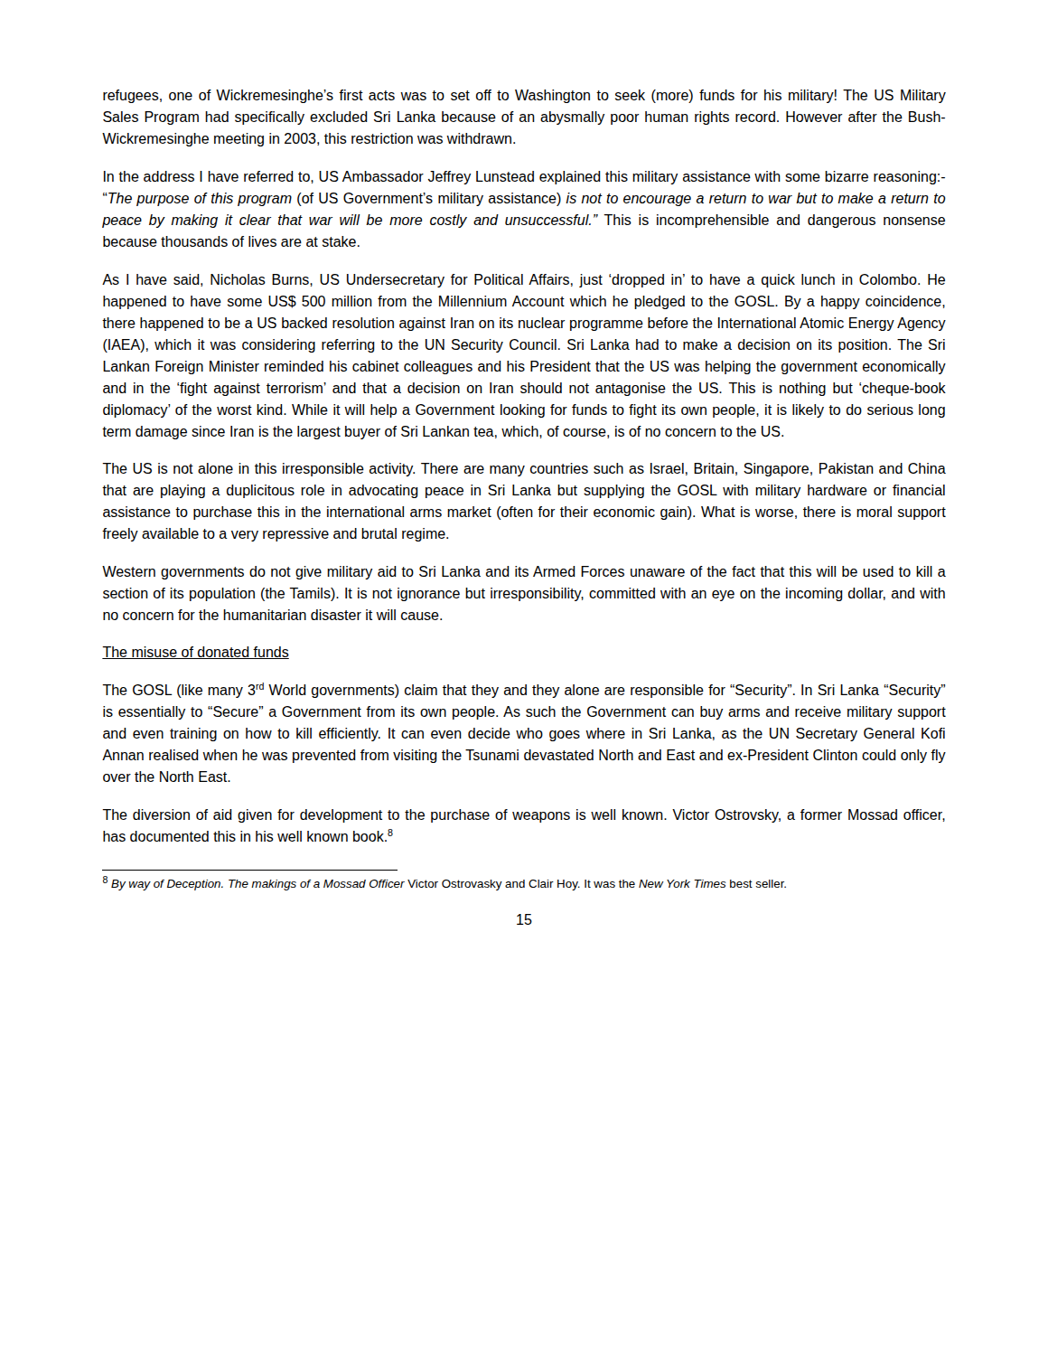refugees, one of Wickremesinghe’s first acts was to set off to Washington to seek (more) funds for his military! The US Military Sales Program had specifically excluded Sri Lanka because of an abysmally poor human rights record. However after the Bush-Wickremesinghe meeting in 2003, this restriction was withdrawn.
In the address I have referred to, US Ambassador Jeffrey Lunstead explained this military assistance with some bizarre reasoning:- “The purpose of this program (of US Government’s military assistance) is not to encourage a return to war but to make a return to peace by making it clear that war will be more costly and unsuccessful.” This is incomprehensible and dangerous nonsense because thousands of lives are at stake.
As I have said, Nicholas Burns, US Undersecretary for Political Affairs, just ‘dropped in’ to have a quick lunch in Colombo. He happened to have some US$ 500 million from the Millennium Account which he pledged to the GOSL. By a happy coincidence, there happened to be a US backed resolution against Iran on its nuclear programme before the International Atomic Energy Agency (IAEA), which it was considering referring to the UN Security Council. Sri Lanka had to make a decision on its position. The Sri Lankan Foreign Minister reminded his cabinet colleagues and his President that the US was helping the government economically and in the ‘fight against terrorism’ and that a decision on Iran should not antagonise the US. This is nothing but ‘cheque-book diplomacy’ of the worst kind. While it will help a Government looking for funds to fight its own people, it is likely to do serious long term damage since Iran is the largest buyer of Sri Lankan tea, which, of course, is of no concern to the US.
The US is not alone in this irresponsible activity. There are many countries such as Israel, Britain, Singapore, Pakistan and China that are playing a duplicitous role in advocating peace in Sri Lanka but supplying the GOSL with military hardware or financial assistance to purchase this in the international arms market (often for their economic gain). What is worse, there is moral support freely available to a very repressive and brutal regime.
Western governments do not give military aid to Sri Lanka and its Armed Forces unaware of the fact that this will be used to kill a section of its population (the Tamils). It is not ignorance but irresponsibility, committed with an eye on the incoming dollar, and with no concern for the humanitarian disaster it will cause.
The misuse of donated funds
The GOSL (like many 3rd World governments) claim that they and they alone are responsible for “Security”. In Sri Lanka “Security” is essentially to “Secure” a Government from its own people. As such the Government can buy arms and receive military support and even training on how to kill efficiently. It can even decide who goes where in Sri Lanka, as the UN Secretary General Kofi Annan realised when he was prevented from visiting the Tsunami devastated North and East and ex-President Clinton could only fly over the North East.
The diversion of aid given for development to the purchase of weapons is well known. Victor Ostrovsky, a former Mossad officer, has documented this in his well known book.8
8 By way of Deception. The makings of a Mossad Officer Victor Ostrovasky and Clair Hoy. It was the New York Times best seller.
15